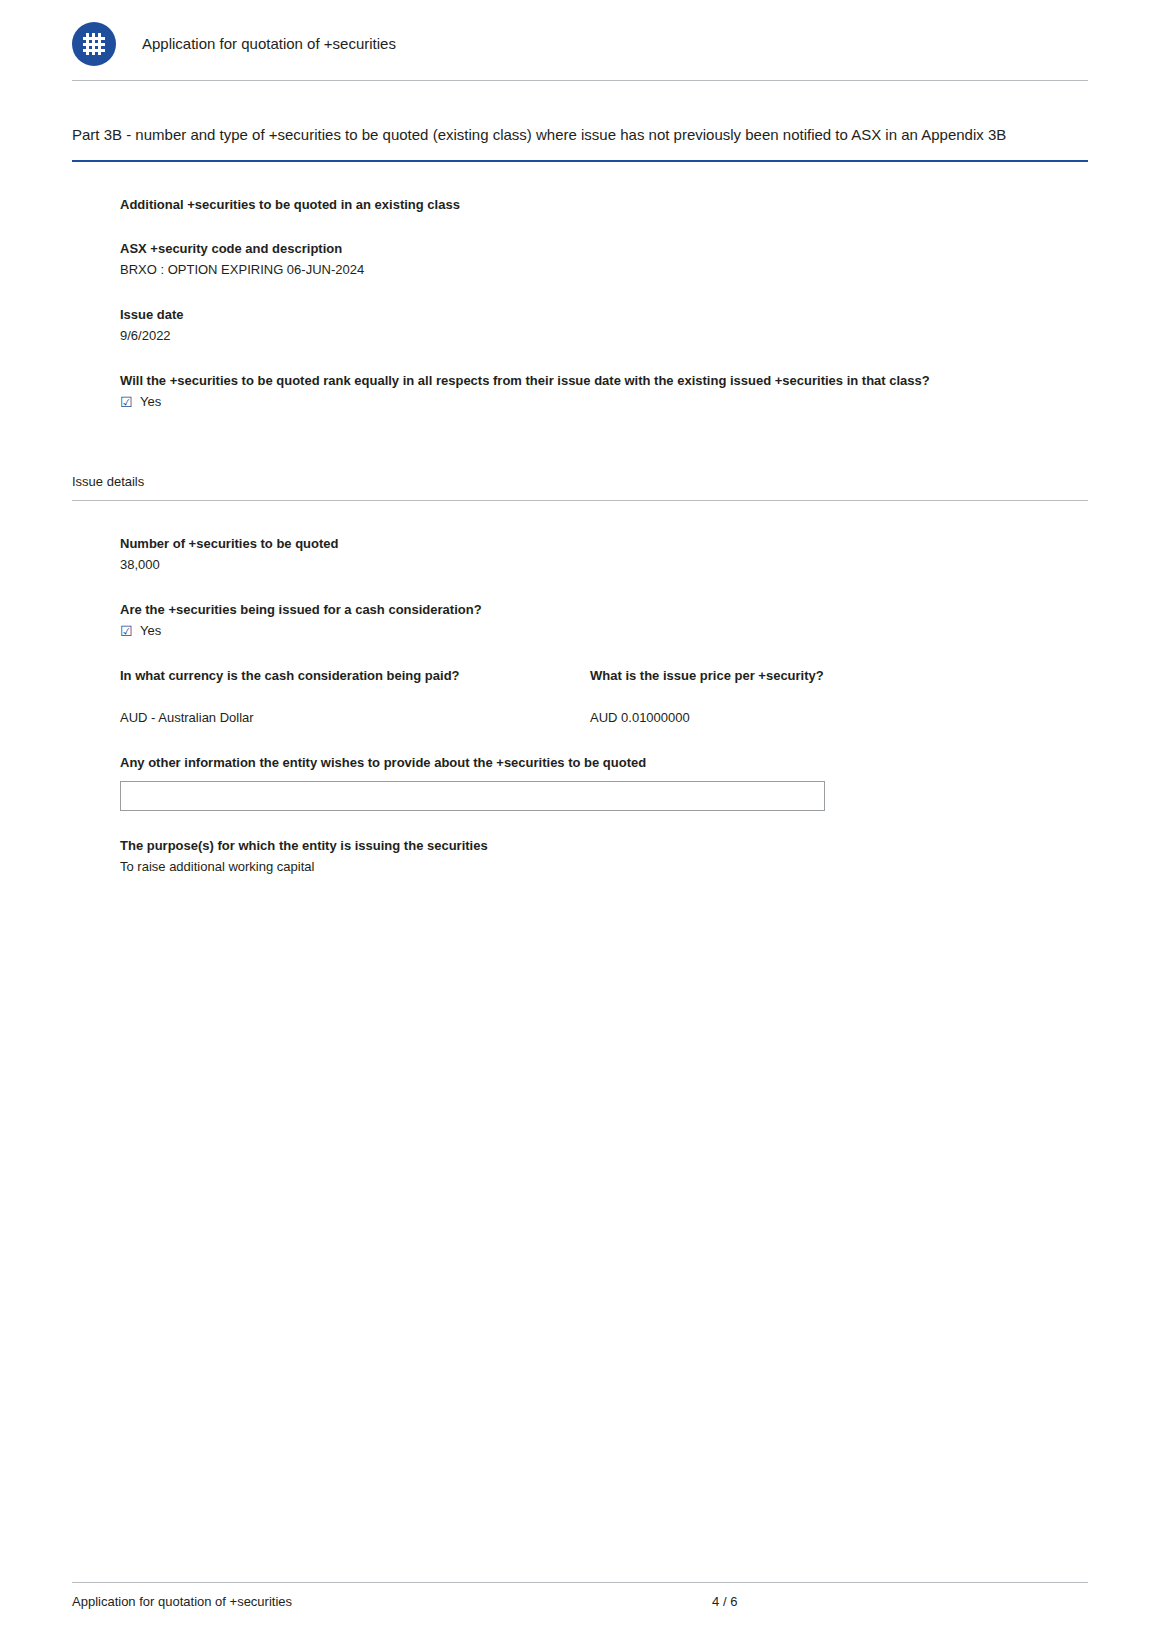Application for quotation of +securities
Part 3B - number and type of +securities to be quoted (existing class) where issue has not previously been notified to ASX in an Appendix 3B
Additional +securities to be quoted in an existing class
ASX +security code and description
BRXO : OPTION EXPIRING 06-JUN-2024
Issue date
9/6/2022
Will the +securities to be quoted rank equally in all respects from their issue date with the existing issued +securities in that class?
☑Yes
Issue details
Number of +securities to be quoted
38,000
Are the +securities being issued for a cash consideration?
☑Yes
In what currency is the cash consideration being paid?
What is the issue price per +security?
AUD - Australian Dollar
AUD 0.01000000
Any other information the entity wishes to provide about the +securities to be quoted
The purpose(s) for which the entity is issuing the securities
To raise additional working capital
Application for quotation of +securities
4 / 6